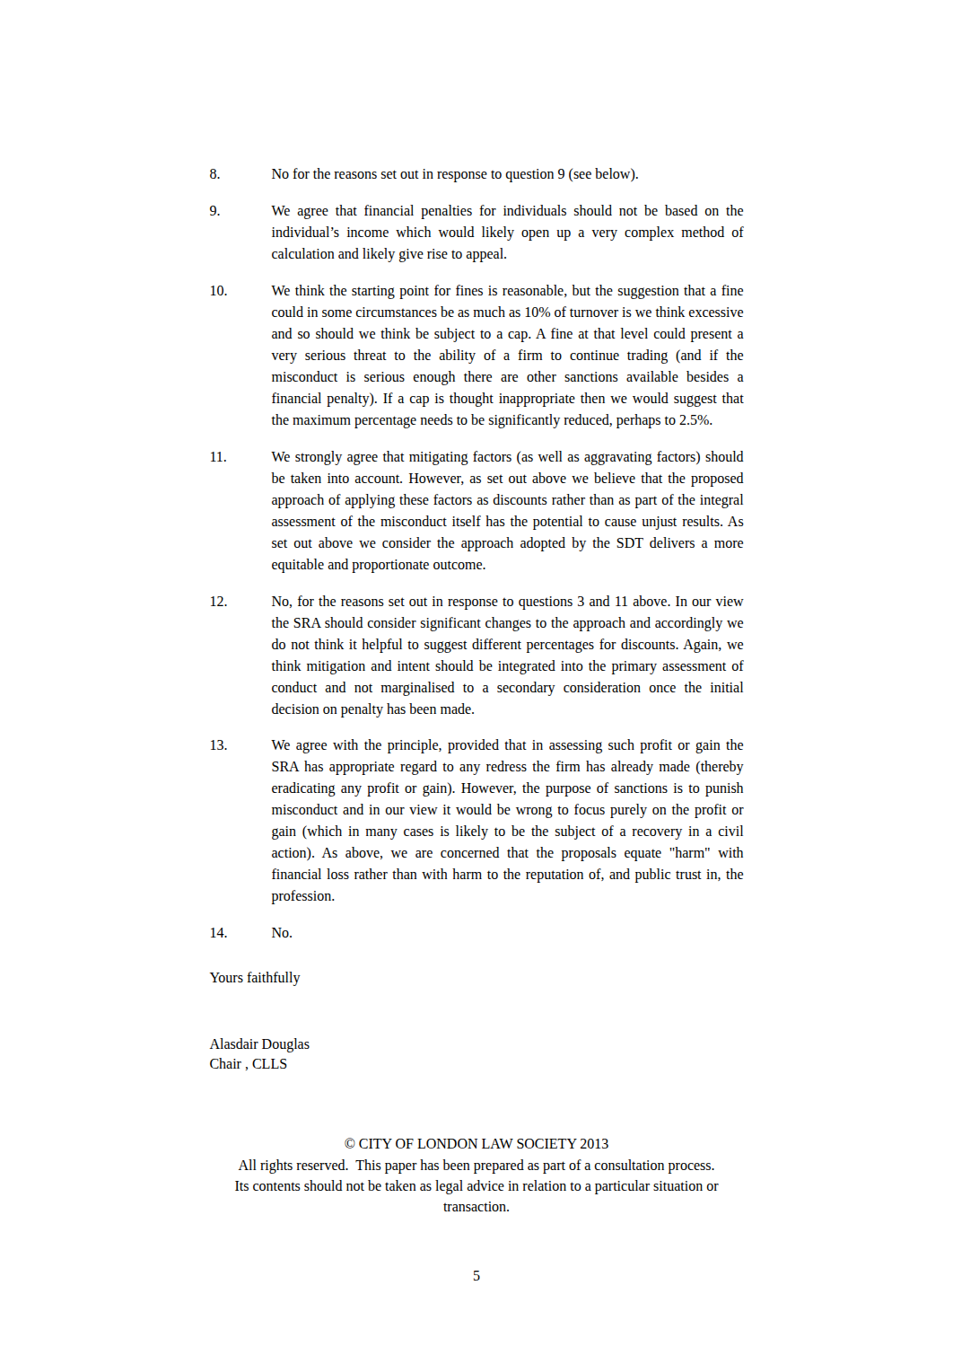8.
No for the reasons set out in response to question 9 (see below).
9.
We agree that financial penalties for individuals should not be based on the individual’s income which would likely open up a very complex method of calculation and likely give rise to appeal.
10.
We think the starting point for fines is reasonable, but the suggestion that a fine could in some circumstances be as much as 10% of turnover is we think excessive and so should we think be subject to a cap. A fine at that level could present a very serious threat to the ability of a firm to continue trading (and if the misconduct is serious enough there are other sanctions available besides a financial penalty). If a cap is thought inappropriate then we would suggest that the maximum percentage needs to be significantly reduced, perhaps to 2.5%.
11.
We strongly agree that mitigating factors (as well as aggravating factors) should be taken into account. However, as set out above we believe that the proposed approach of applying these factors as discounts rather than as part of the integral assessment of the misconduct itself has the potential to cause unjust results. As set out above we consider the approach adopted by the SDT delivers a more equitable and proportionate outcome.
12.
No, for the reasons set out in response to questions 3 and 11 above. In our view the SRA should consider significant changes to the approach and accordingly we do not think it helpful to suggest different percentages for discounts. Again, we think mitigation and intent should be integrated into the primary assessment of conduct and not marginalised to a secondary consideration once the initial decision on penalty has been made.
13.
We agree with the principle, provided that in assessing such profit or gain the SRA has appropriate regard to any redress the firm has already made (thereby eradicating any profit or gain). However, the purpose of sanctions is to punish misconduct and in our view it would be wrong to focus purely on the profit or gain (which in many cases is likely to be the subject of a recovery in a civil action). As above, we are concerned that the proposals equate "harm" with financial loss rather than with harm to the reputation of, and public trust in, the profession.
14.
No.
Yours faithfully
Alasdair Douglas
Chair , CLLS
© CITY OF LONDON LAW SOCIETY 2013
All rights reserved. This paper has been prepared as part of a consultation process.
Its contents should not be taken as legal advice in relation to a particular situation or transaction.
5